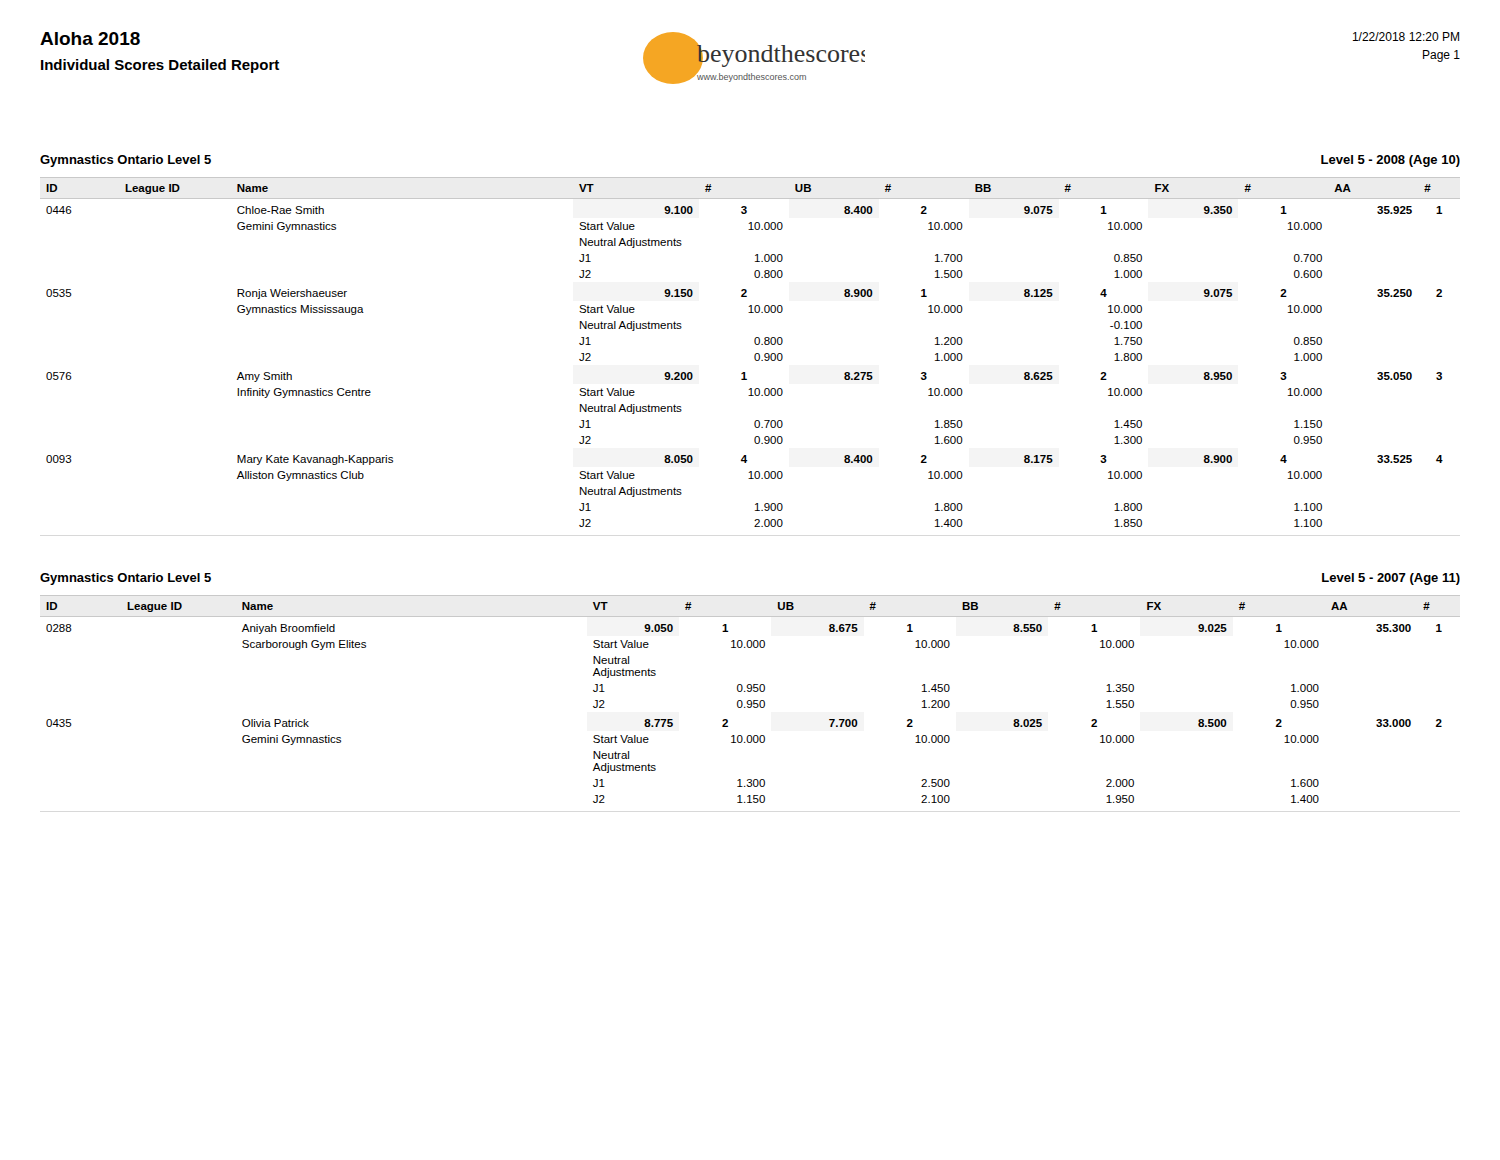Aloha 2018
Individual Scores Detailed Report
1/22/2018 12:20 PM
Page 1
Gymnastics Ontario Level 5 Level 5 - 2008 (Age 10)
| ID | League ID | Name | VT | # | UB | # | BB | # | FX | # | AA | # |
| --- | --- | --- | --- | --- | --- | --- | --- | --- | --- | --- | --- | --- |
| 0446 | | Chloe-Rae Smith | 9.100 | 3 | 8.400 | 2 | 9.075 | 1 | 9.350 | 1 | 35.925 | 1 |
| | | Gemini Gymnastics | Start Value | 10.000 | | 10.000 | | 10.000 | | 10.000 | | |
| | | | Neutral Adjustments | | | | | | | | | |
| | | | J1 | 1.000 | | 1.700 | | 0.850 | | 0.700 | | |
| | | | J2 | 0.800 | | 1.500 | | 1.000 | | 0.600 | | |
| 0535 | | Ronja Weiershaeuser | 9.150 | 2 | 8.900 | 1 | 8.125 | 4 | 9.075 | 2 | 35.250 | 2 |
| | | Gymnastics Mississauga | Start Value | 10.000 | | 10.000 | | 10.000 | | 10.000 | | |
| | | | Neutral Adjustments | | | | | -0.100 | | | | |
| | | | J1 | 0.800 | | 1.200 | | 1.750 | | 0.850 | | |
| | | | J2 | 0.900 | | 1.000 | | 1.800 | | 1.000 | | |
| 0576 | | Amy Smith | 9.200 | 1 | 8.275 | 3 | 8.625 | 2 | 8.950 | 3 | 35.050 | 3 |
| | | Infinity Gymnastics Centre | Start Value | 10.000 | | 10.000 | | 10.000 | | 10.000 | | |
| | | | Neutral Adjustments | | | | | | | | | |
| | | | J1 | 0.700 | | 1.850 | | 1.450 | | 1.150 | | |
| | | | J2 | 0.900 | | 1.600 | | 1.300 | | 0.950 | | |
| 0093 | | Mary Kate Kavanagh-Kapparis | 8.050 | 4 | 8.400 | 2 | 8.175 | 3 | 8.900 | 4 | 33.525 | 4 |
| | | Alliston Gymnastics Club | Start Value | 10.000 | | 10.000 | | 10.000 | | 10.000 | | |
| | | | Neutral Adjustments | | | | | | | | | |
| | | | J1 | 1.900 | | 1.800 | | 1.800 | | 1.100 | | |
| | | | J2 | 2.000 | | 1.400 | | 1.850 | | 1.100 | | |
Gymnastics Ontario Level 5 Level 5 - 2007 (Age 11)
| ID | League ID | Name | VT | # | UB | # | BB | # | FX | # | AA | # |
| --- | --- | --- | --- | --- | --- | --- | --- | --- | --- | --- | --- | --- |
| 0288 | | Aniyah Broomfield | 9.050 | 1 | 8.675 | 1 | 8.550 | 1 | 9.025 | 1 | 35.300 | 1 |
| | | Scarborough Gym Elites | Start Value | 10.000 | | 10.000 | | 10.000 | | 10.000 | | |
| | | | Neutral Adjustments | | | | | | | | | |
| | | | J1 | 0.950 | | 1.450 | | 1.350 | | 1.000 | | |
| | | | J2 | 0.950 | | 1.200 | | 1.550 | | 0.950 | | |
| 0435 | | Olivia Patrick | 8.775 | 2 | 7.700 | 2 | 8.025 | 2 | 8.500 | 2 | 33.000 | 2 |
| | | Gemini Gymnastics | Start Value | 10.000 | | 10.000 | | 10.000 | | 10.000 | | |
| | | | Neutral Adjustments | | | | | | | | | |
| | | | J1 | 1.300 | | 2.500 | | 2.000 | | 1.600 | | |
| | | | J2 | 1.150 | | 2.100 | | 1.950 | | 1.400 | | |